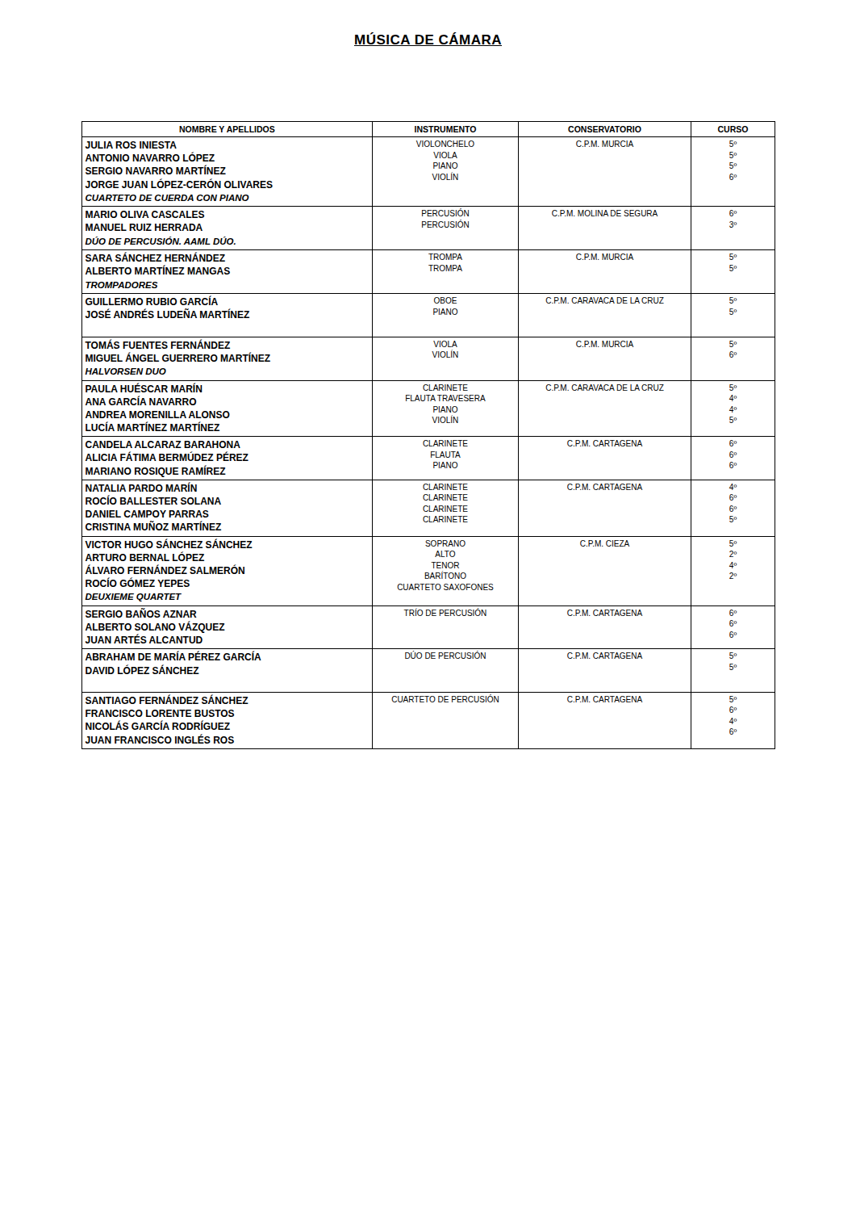MÚSICA DE CÁMARA
| NOMBRE Y APELLIDOS | INSTRUMENTO | CONSERVATORIO | CURSO |
| --- | --- | --- | --- |
| JULIA ROS INIESTA ANTONIO NAVARRO LÓPEZ SERGIO NAVARRO MARTÍNEZ JORGE JUAN LÓPEZ-CERÓN OLIVARES CUARTETO DE CUERDA CON PIANO | VIOLONCHELO VIOLA PIANO VIOLÍN | C.P.M. MURCIA | 5º 5º 5º 6º |
| MARIO OLIVA CASCALES MANUEL RUIZ HERRADA DÚO DE PERCUSIÓN. AAML DÚO. | PERCUSIÓN PERCUSIÓN | C.P.M. MOLINA DE SEGURA | 6º 3º |
| SARA SÁNCHEZ HERNÁNDEZ ALBERTO MARTÍNEZ MANGAS TROMPADORES | TROMPA TROMPA | C.P.M. MURCIA | 5º 5º |
| GUILLERMO RUBIO GARCÍA JOSÉ ANDRÉS LUDEÑA MARTÍNEZ | OBOE PIANO | C.P.M. CARAVACA DE LA CRUZ | 5º 5º |
| TOMÁS FUENTES FERNÁNDEZ MIGUEL ÁNGEL GUERRERO MARTÍNEZ HALVORSEN DUO | VIOLA VIOLÍN | C.P.M. MURCIA | 5º 6º |
| PAULA HUÉSCAR MARÍN ANA GARCÍA NAVARRO ANDREA MORENILLA ALONSO LUCÍA MARTÍNEZ MARTÍNEZ | CLARINETE FLAUTA TRAVESERA PIANO VIOLÍN | C.P.M. CARAVACA DE LA CRUZ | 5º 4º 4º 5º |
| CANDELA ALCARAZ BARAHONA ALICIA FÁTIMA BERMÚDEZ PÉREZ MARIANO ROSIQUE RAMÍREZ | CLARINETE FLAUTA PIANO | C.P.M. CARTAGENA | 6º 6º 6º |
| NATALIA PARDO MARÍN ROCÍO BALLESTER SOLANA DANIEL CAMPOY PARRAS CRISTINA MUÑOZ MARTÍNEZ | CLARINETE CLARINETE CLARINETE CLARINETE | C.P.M. CARTAGENA | 4º 6º 6º 5º |
| VICTOR HUGO SÁNCHEZ SÁNCHEZ ARTURO BERNAL LÓPEZ ÁLVARO FERNÁNDEZ SALMERÓN ROCÍO GÓMEZ YEPES DEUXIEME QUARTET | SOPRANO ALTO TENOR BARÍTONO CUARTETO SAXOFONES | C.P.M. CIEZA | 5º 2º 4º 2º |
| SERGIO BAÑOS AZNAR ALBERTO SOLANO VÁZQUEZ JUAN ARTÉS ALCANTUD | TRÍO DE PERCUSIÓN | C.P.M. CARTAGENA | 6º 6º 6º |
| ABRAHAM DE MARÍA PÉREZ GARCÍA DAVID LÓPEZ SÁNCHEZ | DÚO DE PERCUSIÓN | C.P.M. CARTAGENA | 5º 5º |
| SANTIAGO FERNÁNDEZ SÁNCHEZ FRANCISCO LORENTE BUSTOS NICOLÁS GARCÍA RODRÍGUEZ JUAN FRANCISCO INGLÉS ROS | CUARTETO DE PERCUSIÓN | C.P.M. CARTAGENA | 5º 6º 4º 6º |